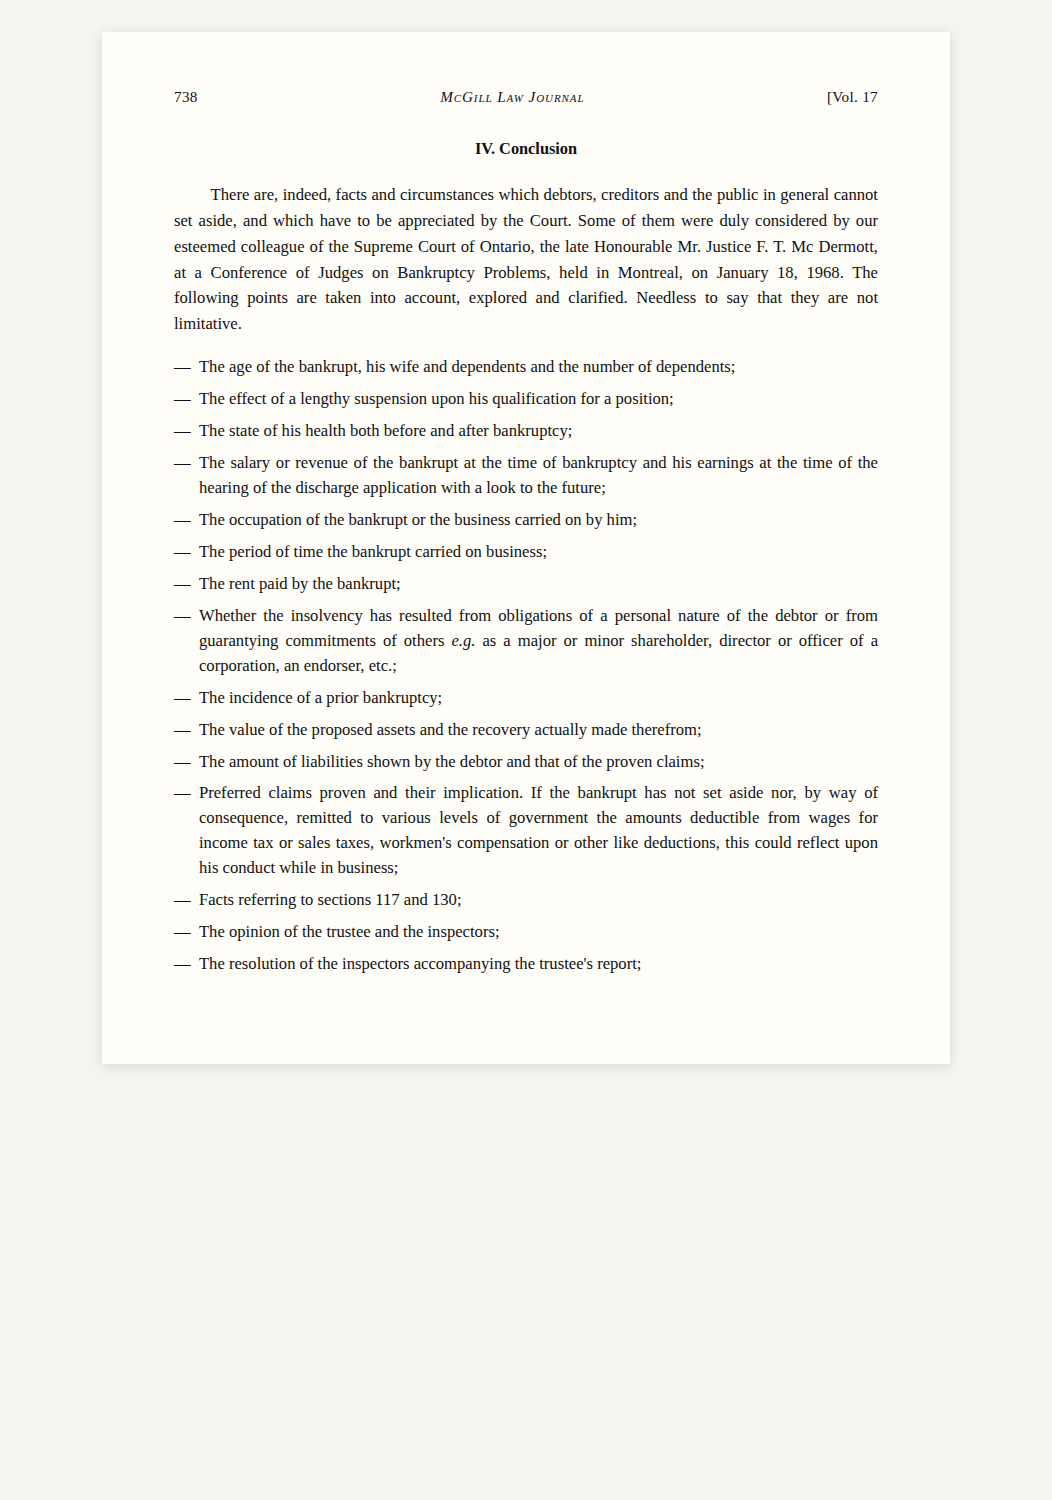738 McGill Law Journal [Vol. 17
IV. Conclusion
There are, indeed, facts and circumstances which debtors, creditors and the public in general cannot set aside, and which have to be appreciated by the Court. Some of them were duly considered by our esteemed colleague of the Supreme Court of Ontario, the late Honourable Mr. Justice F. T. Mc Dermott, at a Conference of Judges on Bankruptcy Problems, held in Montreal, on January 18, 1968. The following points are taken into account, explored and clarified. Needless to say that they are not limitative.
The age of the bankrupt, his wife and dependents and the number of dependents;
The effect of a lengthy suspension upon his qualification for a position;
The state of his health both before and after bankruptcy;
The salary or revenue of the bankrupt at the time of bankruptcy and his earnings at the time of the hearing of the discharge application with a look to the future;
The occupation of the bankrupt or the business carried on by him;
The period of time the bankrupt carried on business;
The rent paid by the bankrupt;
Whether the insolvency has resulted from obligations of a personal nature of the debtor or from guarantying commitments of others e.g. as a major or minor shareholder, director or officer of a corporation, an endorser, etc.;
The incidence of a prior bankruptcy;
The value of the proposed assets and the recovery actually made therefrom;
The amount of liabilities shown by the debtor and that of the proven claims;
Preferred claims proven and their implication. If the bankrupt has not set aside nor, by way of consequence, remitted to various levels of government the amounts deductible from wages for income tax or sales taxes, workmen's compensation or other like deductions, this could reflect upon his conduct while in business;
Facts referring to sections 117 and 130;
The opinion of the trustee and the inspectors;
The resolution of the inspectors accompanying the trustee's report;